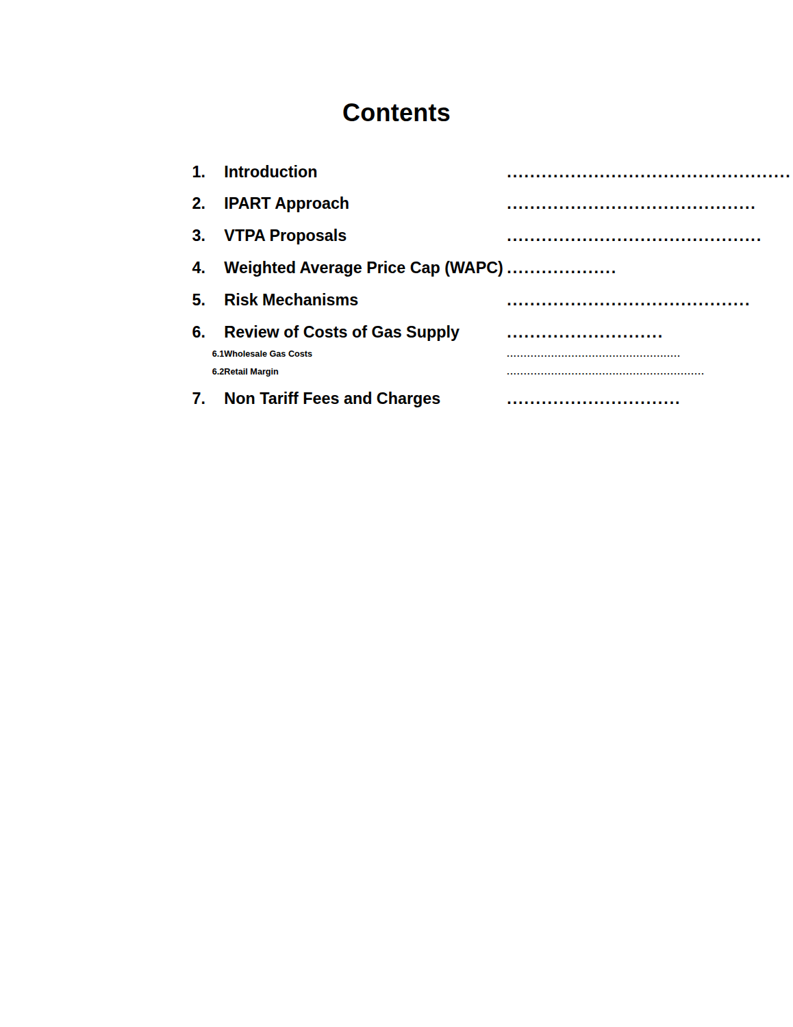Contents
| 1. | Introduction | ................................................. | 1 |
| 2. | IPART Approach | ........................................... | 2 |
| 3. | VTPA Proposals | ............................................ | 3 |
| 4. | Weighted Average Price Cap (WAPC) | ................... | 3 |
| 5. | Risk Mechanisms | .......................................... | 4 |
| 6. | Review of Costs of Gas Supply | ........................... | 6 |
| 6.1 | Wholesale Gas Costs | ................................................... | 7 |
| 6.2 | Retail Margin | .......................................................... | 7 |
| 7. | Non Tariff Fees and Charges | .............................. | 8 |